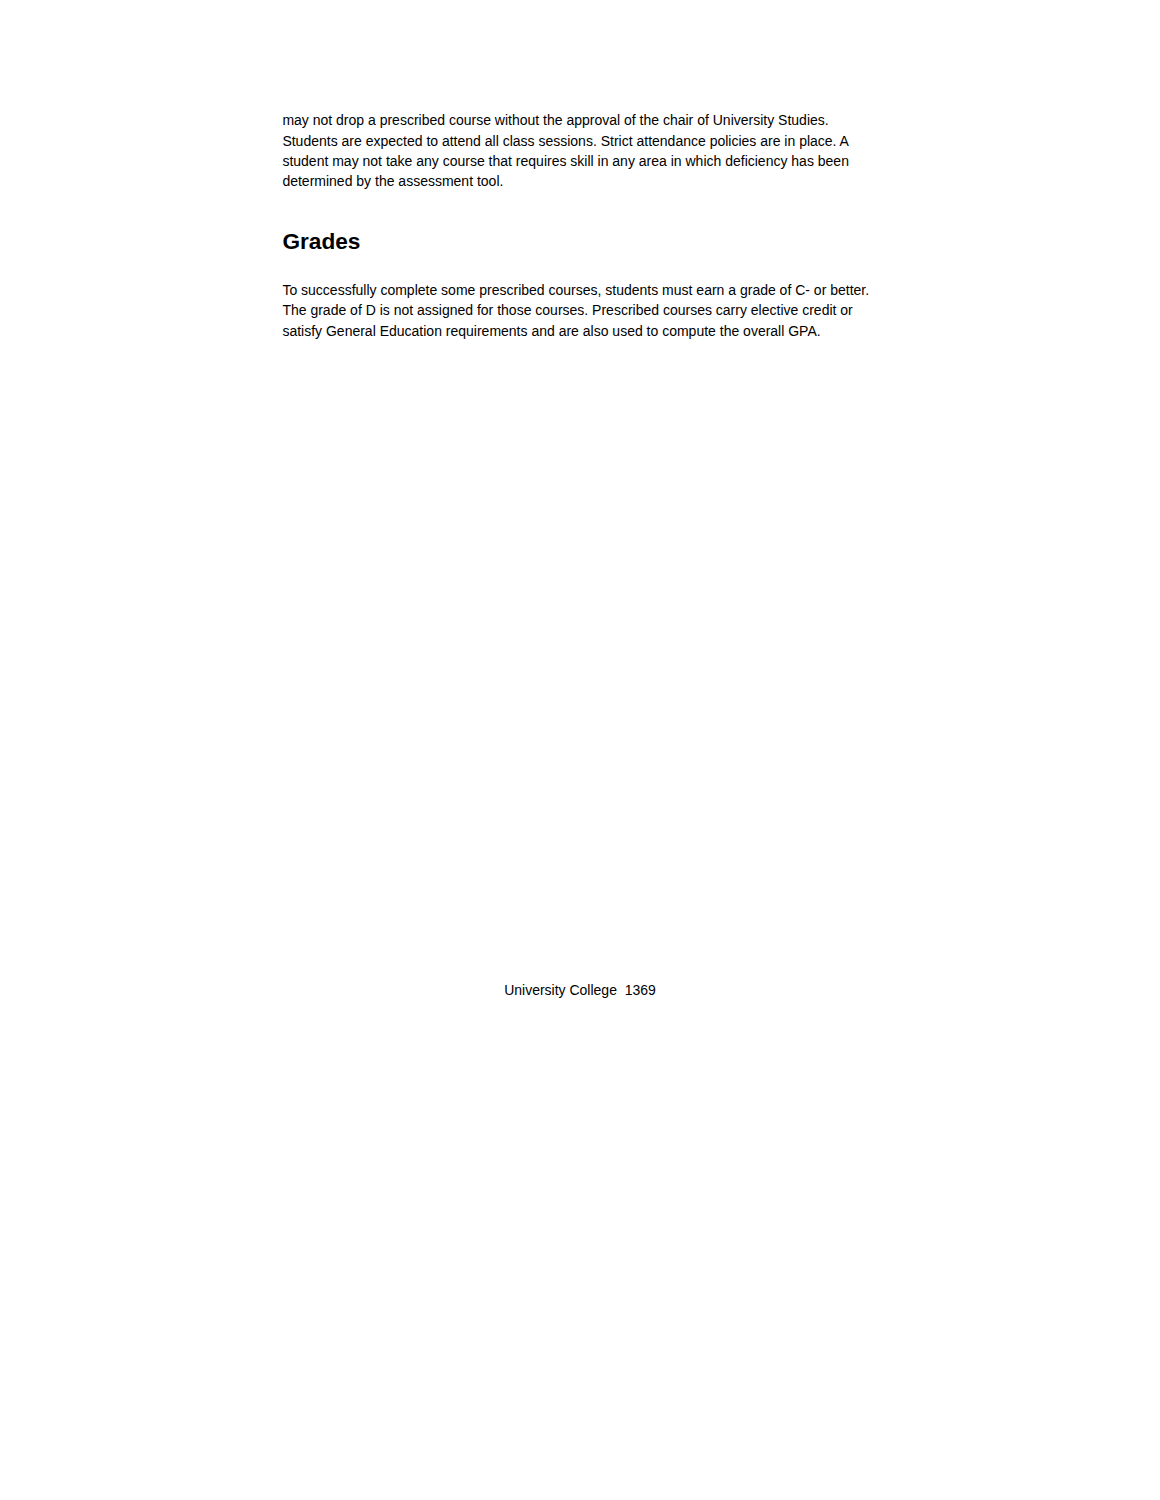may not drop a prescribed course without the approval of the chair of University Studies. Students are expected to attend all class sessions. Strict attendance policies are in place. A student may not take any course that requires skill in any area in which deficiency has been determined by the assessment tool.
Grades
To successfully complete some prescribed courses, students must earn a grade of C- or better. The grade of D is not assigned for those courses. Prescribed courses carry elective credit or satisfy General Education requirements and are also used to compute the overall GPA.
University College 1369